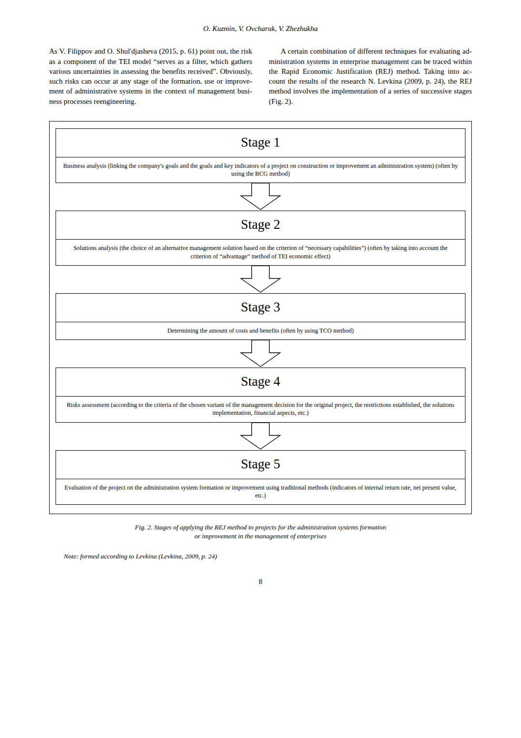O. Kuzmin, V. Ovcharuk, V. Zhezhukha
As V. Filippov and O. Shul'djasheva (2015, p. 61) point out, the risk as a component of the TEI model “serves as a filter, which gathers various uncertainties in assessing the benefits received”. Obviously, such risks can occur at any stage of the formation, use or improvement of administrative systems in the context of management business processes reengineering.
A certain combination of different techniques for evaluating administration systems in enterprise management can be traced within the Rapid Economic Justification (REJ) method. Taking into account the results of the research N. Levkina (2009, p. 24), the REJ method involves the implementation of a series of successive stages (Fig. 2).
Stage 1
Business analysis (linking the company's goals and the goals and key indicators of a project on construction or improvement an administration system) (often by using the BCG method)
Stage 2
Solutions analysis (the choice of an alternative management solution based on the criterion of “necessary capabilities”) (often by taking into account the criterion of “advantage” method of TEI economic effect)
Stage 3
Determining the amount of costs and benefits (often by using TCO method)
Stage 4
Risks assessment (according to the criteria of the chosen variant of the management decision for the original project, the restrictions established, the solutions implementation, financial aspects, etc.)
Stage 5
Evaluation of the project on the administration system formation or improvement using traditional methods (indicators of internal return rate, net present value, etc.)
Fig. 2. Stages of applying the REJ method to projects for the administration systems formation
or improvement in the management of enterprises
Note: formed according to Levkina (Levkina, 2009, p. 24)
8